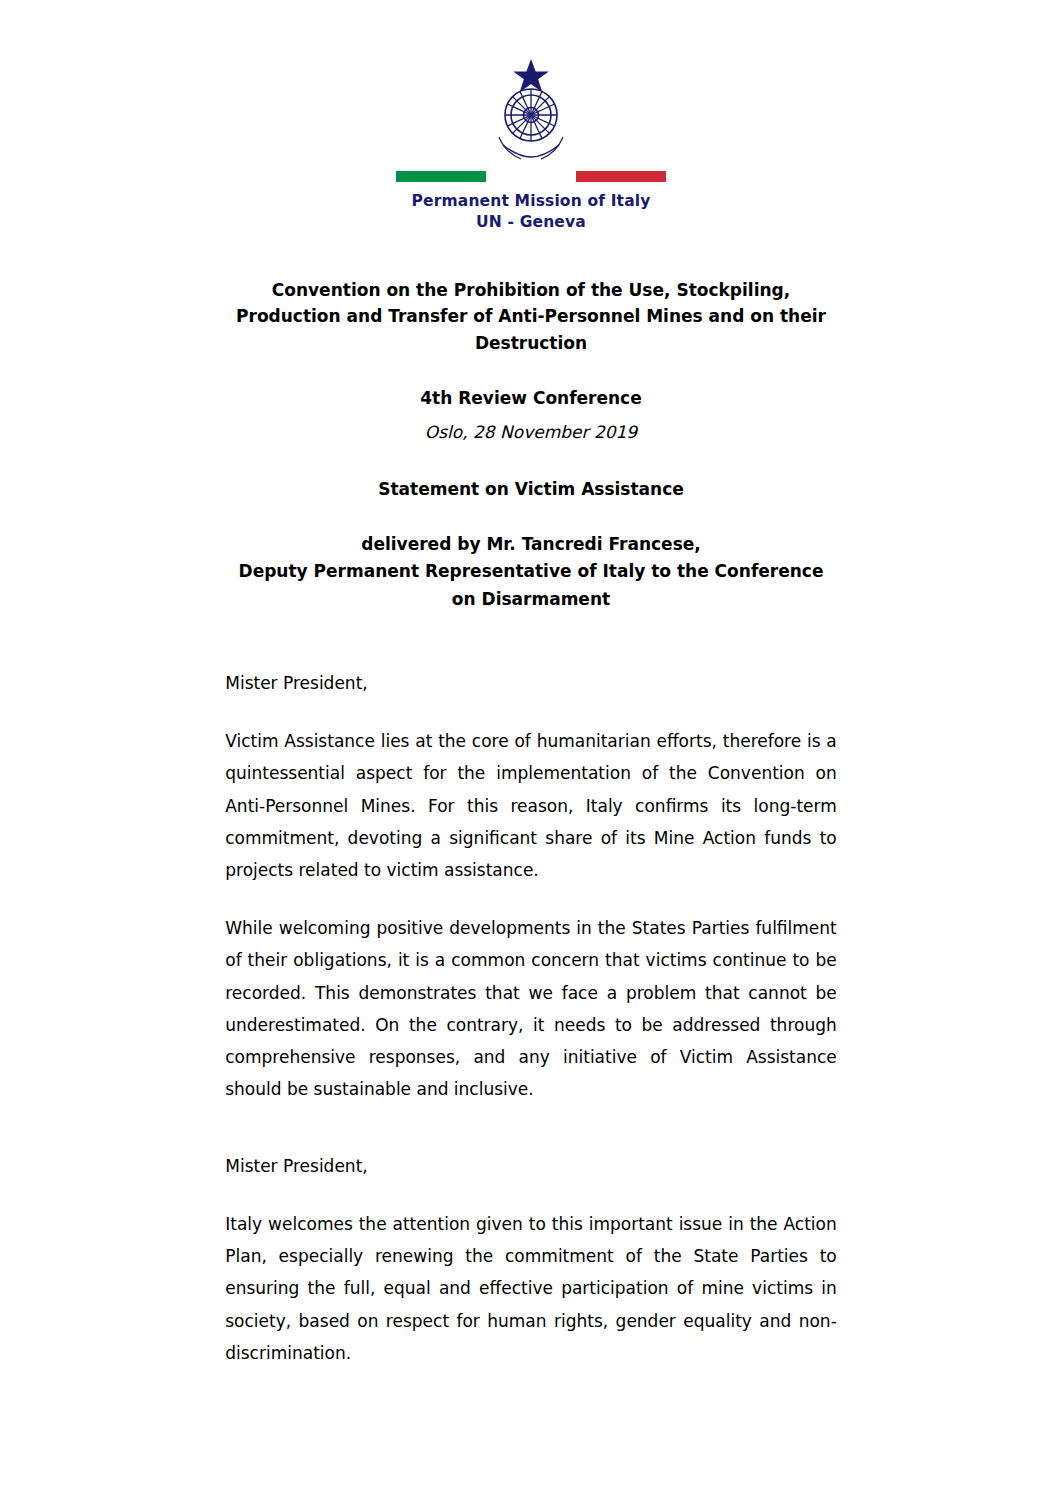Permanent Mission of Italy
UN - Geneva
Convention on the Prohibition of the Use, Stockpiling, Production and Transfer of Anti-Personnel Mines and on their Destruction
4th Review Conference
Oslo, 28 November 2019
Statement on Victim Assistance
delivered by Mr. Tancredi Francese,
Deputy Permanent Representative of Italy to the Conference on Disarmament
Mister President,
Victim Assistance lies at the core of humanitarian efforts, therefore is a quintessential aspect for the implementation of the Convention on Anti-Personnel Mines. For this reason, Italy confirms its long-term commitment, devoting a significant share of its Mine Action funds to projects related to victim assistance.
While welcoming positive developments in the States Parties fulfilment of their obligations, it is a common concern that victims continue to be recorded. This demonstrates that we face a problem that cannot be underestimated. On the contrary, it needs to be addressed through comprehensive responses, and any initiative of Victim Assistance should be sustainable and inclusive.
Mister President,
Italy welcomes the attention given to this important issue in the Action Plan, especially renewing the commitment of the State Parties to ensuring the full, equal and effective participation of mine victims in society, based on respect for human rights, gender equality and non-discrimination.